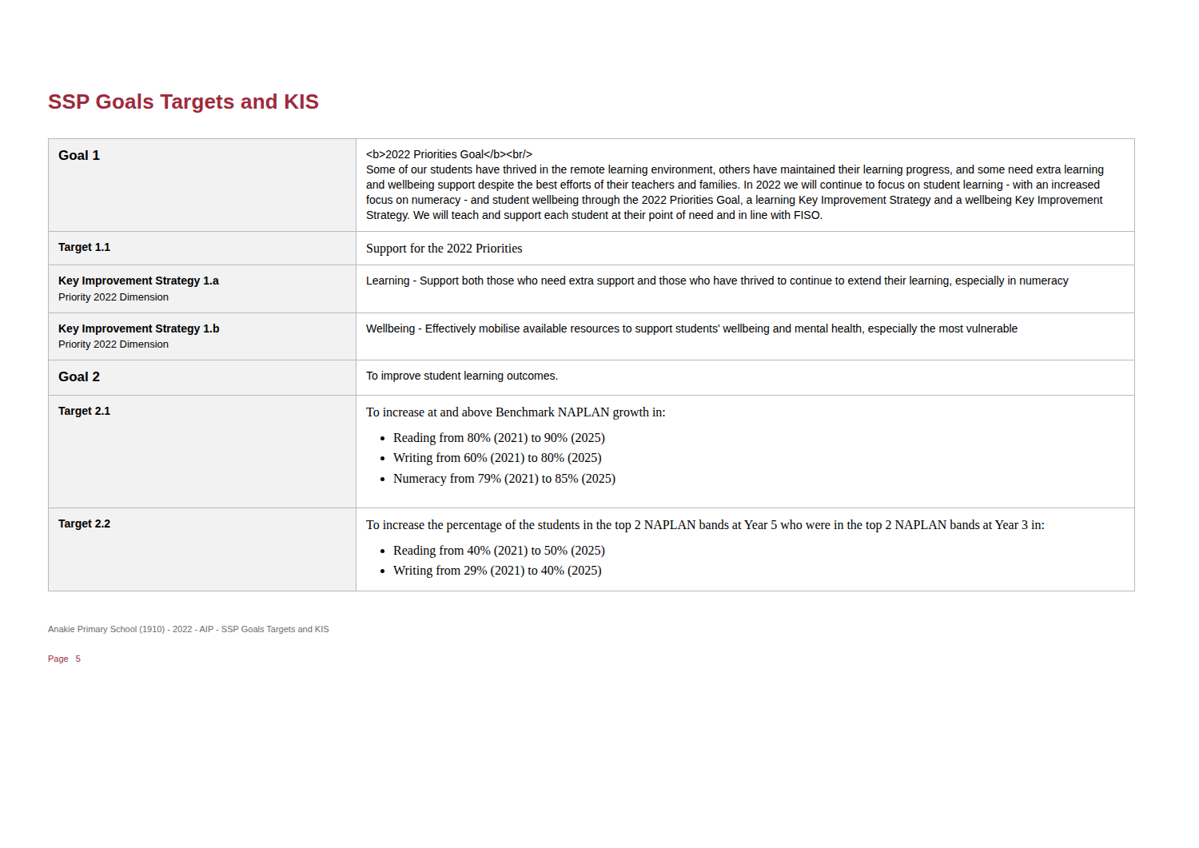SSP Goals Targets and KIS
| Goal 1 | <b>2022 Priorities Goal</b><br/> Some of our students have thrived in the remote learning environment, others have maintained their learning progress, and some need extra learning and wellbeing support despite the best efforts of their teachers and families. In 2022 we will continue to focus on student learning - with an increased focus on numeracy - and student wellbeing through the 2022 Priorities Goal, a learning Key Improvement Strategy and a wellbeing Key Improvement Strategy. We will teach and support each student at their point of need and in line with FISO. |
| Target 1.1 | Support for the 2022 Priorities |
| Key Improvement Strategy 1.a Priority 2022 Dimension | Learning - Support both those who need extra support and those who have thrived to continue to extend their learning, especially in numeracy |
| Key Improvement Strategy 1.b Priority 2022 Dimension | Wellbeing - Effectively mobilise available resources to support students' wellbeing and mental health, especially the most vulnerable |
| Goal 2 | To improve student learning outcomes. |
| Target 2.1 | To increase at and above Benchmark NAPLAN growth in: Reading from 80% (2021) to 90% (2025) Writing from 60% (2021) to 80% (2025) Numeracy from 79% (2021) to 85% (2025) |
| Target 2.2 | To increase the percentage of the students in the top 2 NAPLAN bands at Year 5 who were in the top 2 NAPLAN bands at Year 3 in: Reading from 40% (2021) to 50% (2025) Writing from 29% (2021) to 40% (2025) |
Anakie Primary School (1910) - 2022 - AIP - SSP Goals Targets and KIS
Page 5